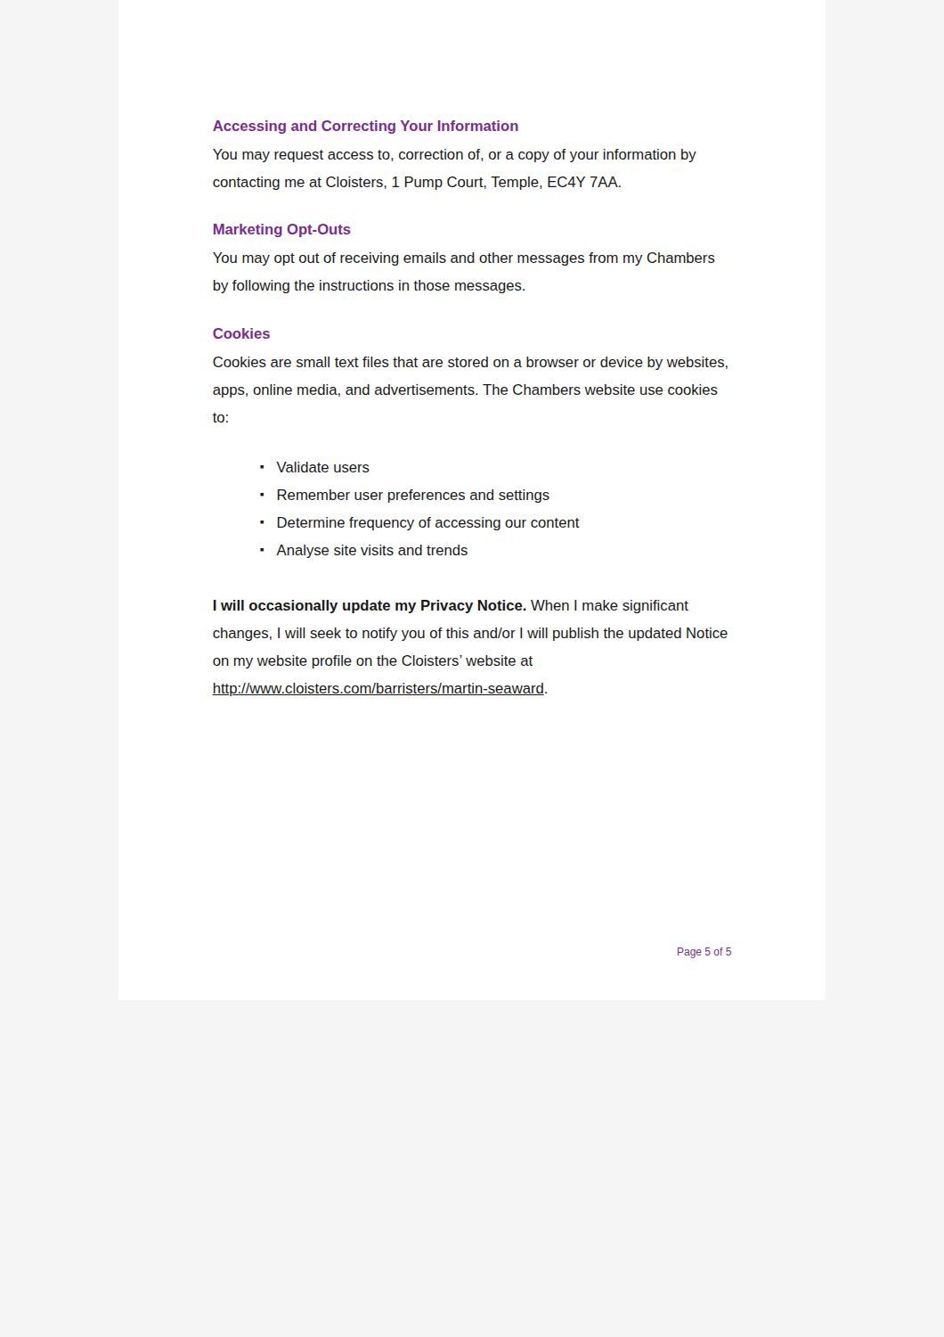Accessing and Correcting Your Information
You may request access to, correction of, or a copy of your information by contacting me at Cloisters, 1 Pump Court, Temple, EC4Y 7AA.
Marketing Opt-Outs
You may opt out of receiving emails and other messages from my Chambers by following the instructions in those messages.
Cookies
Cookies are small text files that are stored on a browser or device by websites, apps, online media, and advertisements. The Chambers website use cookies to:
Validate users
Remember user preferences and settings
Determine frequency of accessing our content
Analyse site visits and trends
I will occasionally update my Privacy Notice. When I make significant changes, I will seek to notify you of this and/or I will publish the updated Notice on my website profile on the Cloisters’ website at http://www.cloisters.com/barristers/martin-seaward.
Page 5 of 5